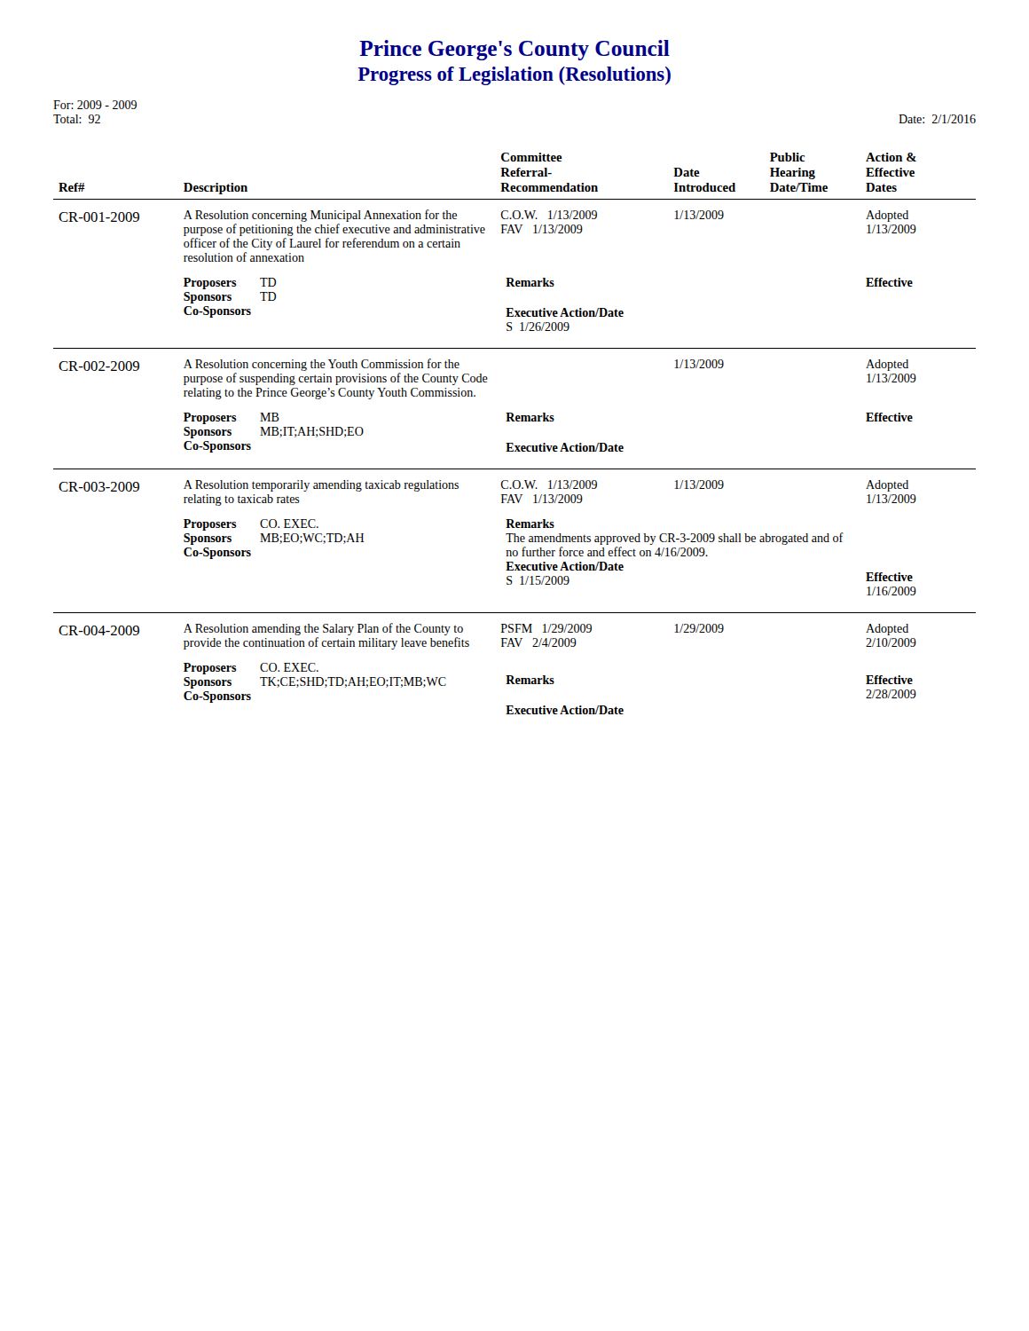Prince George's County Council
Progress of Legislation (Resolutions)
For: 2009 - 2009
Total: 92 Date: 2/1/2016
| Ref# | Description | Committee Referral- Recommendation | Date Introduced | Public Hearing Date/Time | Action & Effective Dates |
| --- | --- | --- | --- | --- | --- |
| CR-001-2009 | A Resolution concerning Municipal Annexation for the purpose of petitioning the chief executive and administrative officer of the City of Laurel for referendum on a certain resolution of annexation | C.O.W. 1/13/2009 FAV 1/13/2009 | 1/13/2009 | | Adopted 1/13/2009 |
| | / Proposers / TD / / Sponsors / TD / / Co-Sponsors / / | Remarks Executive Action/Date S 1/26/2009 | Effective |
| CR-002-2009 | A Resolution concerning the Youth Commission for the purpose of suspending certain provisions of the County Code relating to the Prince George’s County Youth Commission. | | 1/13/2009 | | Adopted 1/13/2009 |
| | / Proposers / MB / / Sponsors / MB;IT;AH;SHD;EO / / Co-Sponsors / / | Remarks Executive Action/Date | Effective |
| CR-003-2009 | A Resolution temporarily amending taxicab regulations relating to taxicab rates | C.O.W. 1/13/2009 FAV 1/13/2009 | 1/13/2009 | | Adopted 1/13/2009 |
| | / Proposers / CO. EXEC. / / Sponsors / MB;EO;WC;TD;AH / / Co-Sponsors / / | Remarks The amendments approved by CR-3-2009 shall be abrogated and of no further force and effect on 4/16/2009. Executive Action/Date S 1/15/2009 | Effective 1/16/2009 |
| CR-004-2009 | A Resolution amending the Salary Plan of the County to provide the continuation of certain military leave benefits | PSFM 1/29/2009 FAV 2/4/2009 | 1/29/2009 | | Adopted 2/10/2009 |
| | / Proposers / CO. EXEC. / / Sponsors / TK;CE;SHD;TD;AH;EO;IT;MB;WC / / Co-Sponsors / / | Remarks Executive Action/Date | Effective 2/28/2009 |